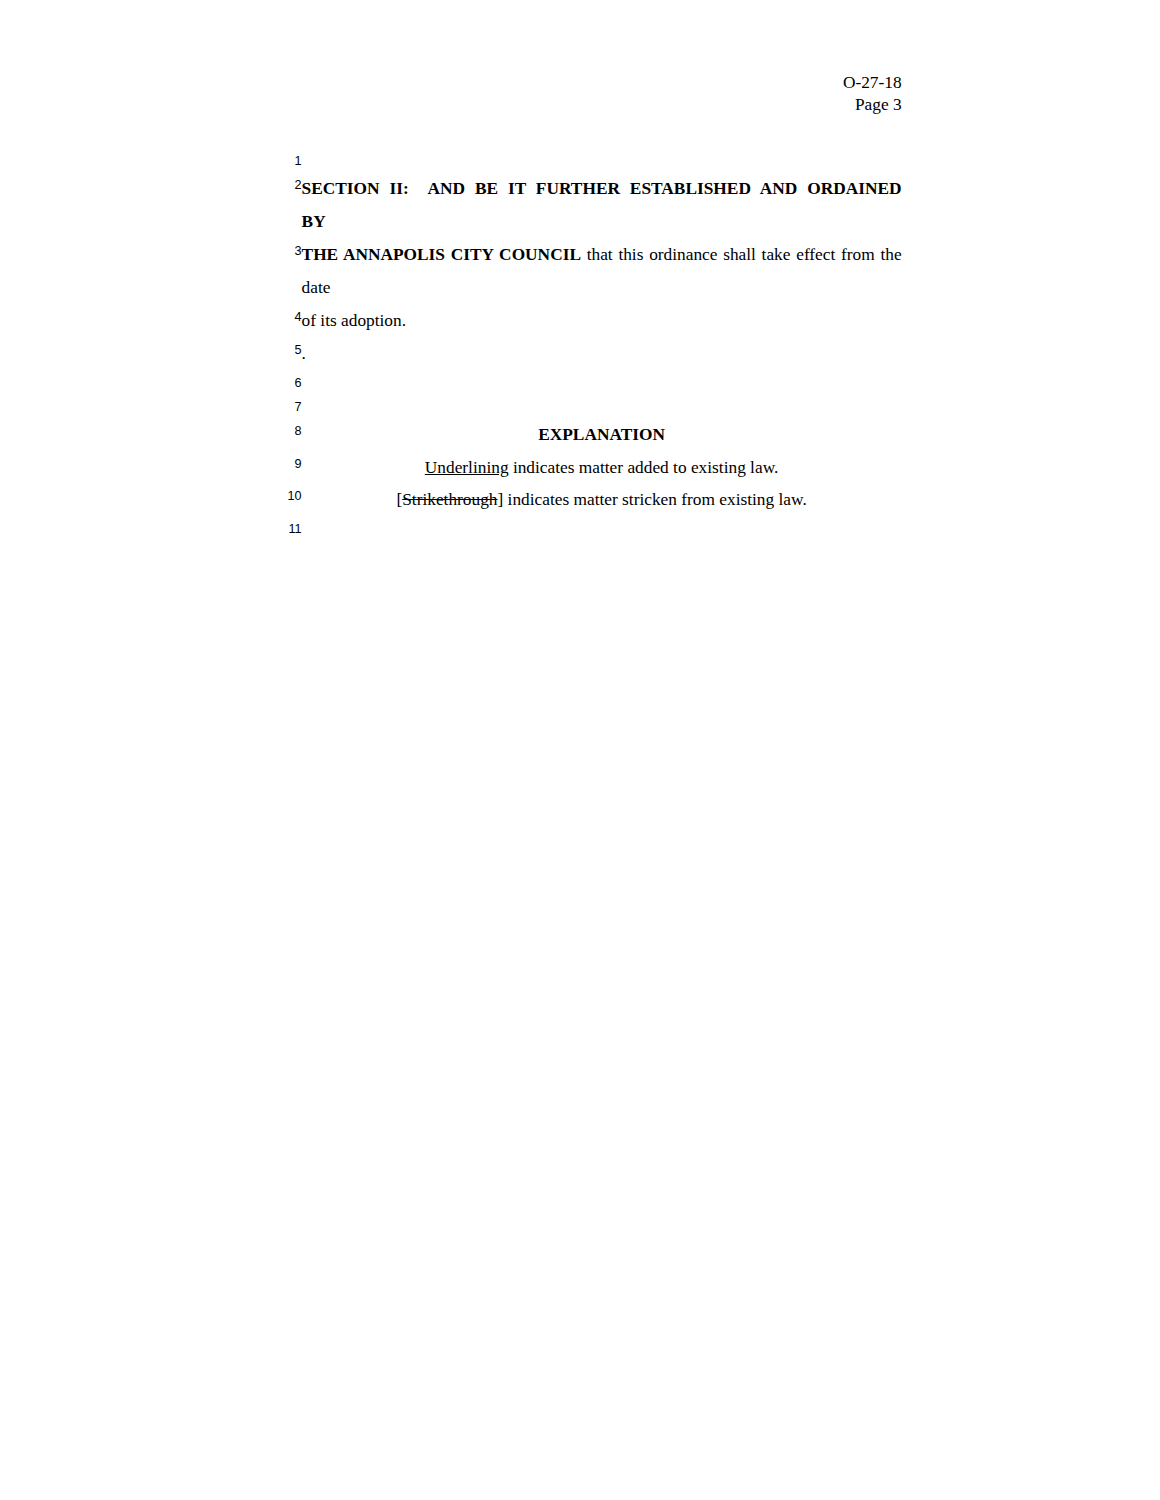O-27-18 Page 3
| 1 | |
| 2 | SECTION II: AND BE IT FURTHER ESTABLISHED AND ORDAINED BY |
| 3 | THE ANNAPOLIS CITY COUNCIL that this ordinance shall take effect from the date |
| 4 | of its adoption. |
| 5 | . |
| 6 | |
| 7 | |
| 8 | EXPLANATION |
| 9 | Underlining indicates matter added to existing law. |
| 10 | [ Strikethrough ] indicates matter stricken from existing law. |
| 11 | |